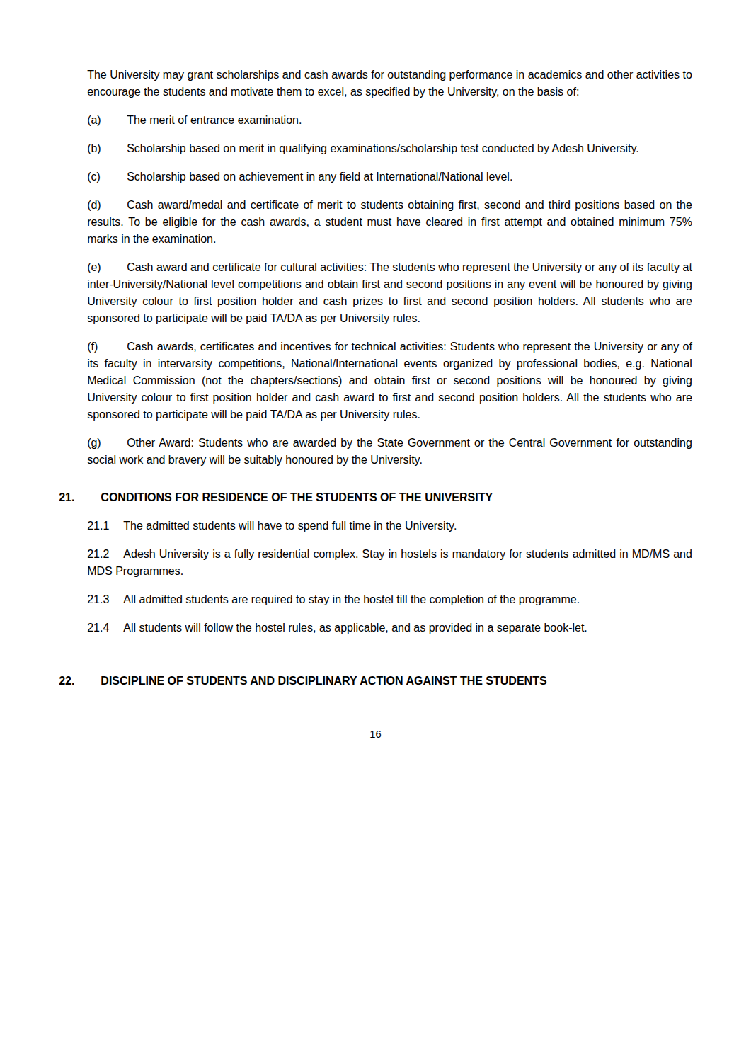The University may grant scholarships and cash awards for outstanding performance in academics and other activities to encourage the students and motivate them to excel, as specified by the University, on the basis of:
(a) The merit of entrance examination.
(b) Scholarship based on merit in qualifying examinations/scholarship test conducted by Adesh University.
(c) Scholarship based on achievement in any field at International/National level.
(d) Cash award/medal and certificate of merit to students obtaining first, second and third positions based on the results. To be eligible for the cash awards, a student must have cleared in first attempt and obtained minimum 75% marks in the examination.
(e) Cash award and certificate for cultural activities: The students who represent the University or any of its faculty at inter-University/National level competitions and obtain first and second positions in any event will be honoured by giving University colour to first position holder and cash prizes to first and second position holders. All students who are sponsored to participate will be paid TA/DA as per University rules.
(f) Cash awards, certificates and incentives for technical activities: Students who represent the University or any of its faculty in intervarsity competitions, National/International events organized by professional bodies, e.g. National Medical Commission (not the chapters/sections) and obtain first or second positions will be honoured by giving University colour to first position holder and cash award to first and second position holders. All the students who are sponsored to participate will be paid TA/DA as per University rules.
(g) Other Award: Students who are awarded by the State Government or the Central Government for outstanding social work and bravery will be suitably honoured by the University.
21. CONDITIONS FOR RESIDENCE OF THE STUDENTS OF THE UNIVERSITY
21.1 The admitted students will have to spend full time in the University.
21.2 Adesh University is a fully residential complex. Stay in hostels is mandatory for students admitted in MD/MS and MDS Programmes.
21.3 All admitted students are required to stay in the hostel till the completion of the programme.
21.4 All students will follow the hostel rules, as applicable, and as provided in a separate book-let.
22. DISCIPLINE OF STUDENTS AND DISCIPLINARY ACTION AGAINST THE STUDENTS
16